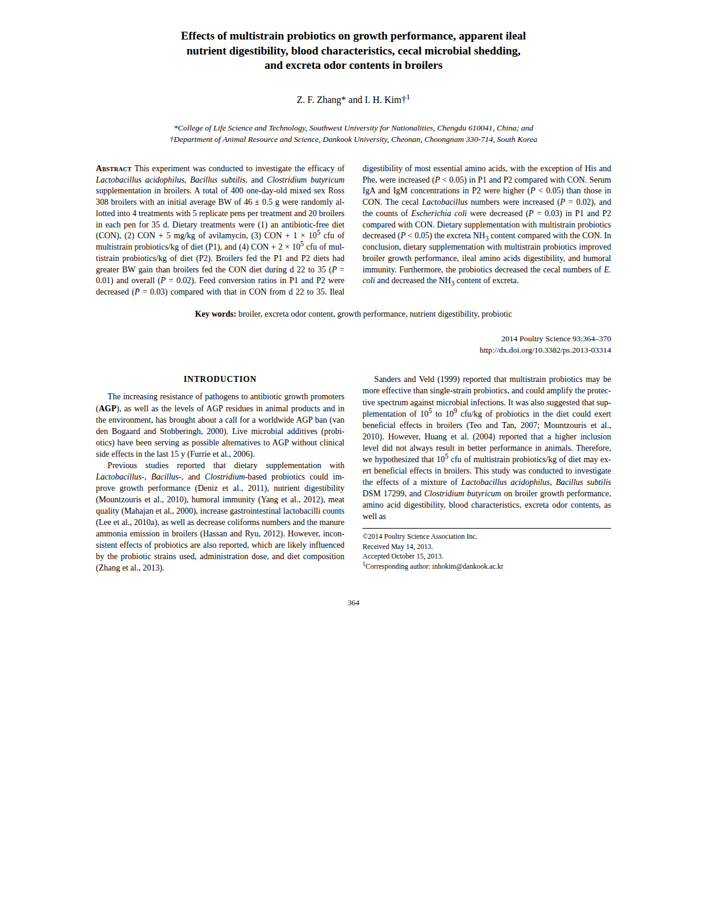Effects of multistrain probiotics on growth performance, apparent ileal
nutrient digestibility, blood characteristics, cecal microbial shedding,
and excreta odor contents in broilers
Z. F. Zhang* and I. H. Kim†1
*College of Life Science and Technology, Southwest University for Nationalities, Chengdu 610041, China; and
†Department of Animal Resource and Science, Dankook University, Cheonan, Choongnam 330-714, South Korea
Abstract This experiment was conducted to investigate the efficacy of Lactobacillus acidophilus, Bacillus subtilis, and Clostridium butyricum supplementation in broilers. A total of 400 one-day-old mixed sex Ross 308 broilers with an initial average BW of 46 ± 0.5 g were randomly allotted into 4 treatments with 5 replicate pens per treatment and 20 broilers in each pen for 35 d. Dietary treatments were (1) an antibiotic-free diet (CON), (2) CON + 5 mg/kg of avilamycin, (3) CON + 1 × 105 cfu of multistrain probiotics/kg of diet (P1), and (4) CON + 2 × 105 cfu of multistrain probiotics/kg of diet (P2). Broilers fed the P1 and P2 diets had greater BW gain than broilers fed the CON diet during d 22 to 35 (P = 0.01) and overall (P = 0.02). Feed conversion ratios in P1 and P2 were decreased (P = 0.03) compared with that in CON from d 22 to 35. Ileal digestibility of most essential amino acids, with the exception of His and Phe, were increased (P < 0.05) in P1 and P2 compared with CON. Serum IgA and IgM concentrations in P2 were higher (P < 0.05) than those in CON. The cecal Lactobacillus numbers were increased (P = 0.02), and the counts of Escherichia coli were decreased (P = 0.03) in P1 and P2 compared with CON. Dietary supplementation with multistrain probiotics decreased (P < 0.05) the excreta NH3 content compared with the CON. In conclusion, dietary supplementation with multistrain probiotics improved broiler growth performance, ileal amino acids digestibility, and humoral immunity. Furthermore, the probiotics decreased the cecal numbers of E. coli and decreased the NH3 content of excreta.
Key words: broiler, excreta odor content, growth performance, nutrient digestibility, probiotic
2014 Poultry Science 93:364–370
http://dx.doi.org/10.3382/ps.2013-03314
Introduction
The increasing resistance of pathogens to antibiotic growth promoters (AGP), as well as the levels of AGP residues in animal products and in the environment, has brought about a call for a worldwide AGP ban (van den Bogaard and Stobberingh, 2000). Live microbial additives (probiotics) have been serving as possible alternatives to AGP without clinical side effects in the last 15 y (Furrie et al., 2006).
Previous studies reported that dietary supplementation with Lactobacillus-, Bacillus-, and Clostridium-based probiotics could improve growth performance (Deniz et al., 2011), nutrient digestibility (Mountzouris et al., 2010), humoral immunity (Yang et al., 2012), meat quality (Mahajan et al., 2000), increase gastrointestinal lactobacilli counts (Lee et al., 2010a), as well as decrease coliforms numbers and the manure ammonia emission in broilers (Hassan and Ryu, 2012). However, inconsistent effects of probiotics are also reported, which are likely influenced by the probiotic strains used, administration dose, and diet composition (Zhang et al., 2013).
Sanders and Veld (1999) reported that multistrain probiotics may be more effective than single-strain probiotics, and could amplify the protective spectrum against microbial infections. It was also suggested that supplementation of 105 to 109 cfu/kg of probiotics in the diet could exert beneficial effects in broilers (Teo and Tan, 2007; Mountzouris et al., 2010). However, Huang et al. (2004) reported that a higher inclusion level did not always result in better performance in animals. Therefore, we hypothesized that 105 cfu of multistrain probiotics/kg of diet may exert beneficial effects in broilers. This study was conducted to investigate the effects of a mixture of Lactobacillus acidophilus, Bacillus subtilis DSM 17299, and Clostridium butyricum on broiler growth performance, amino acid digestibility, blood characteristics, excreta odor contents, as well as
©2014 Poultry Science Association Inc.
Received May 14, 2013.
Accepted October 15, 2013.
1Corresponding author: inhokim@dankook.ac.kr
364